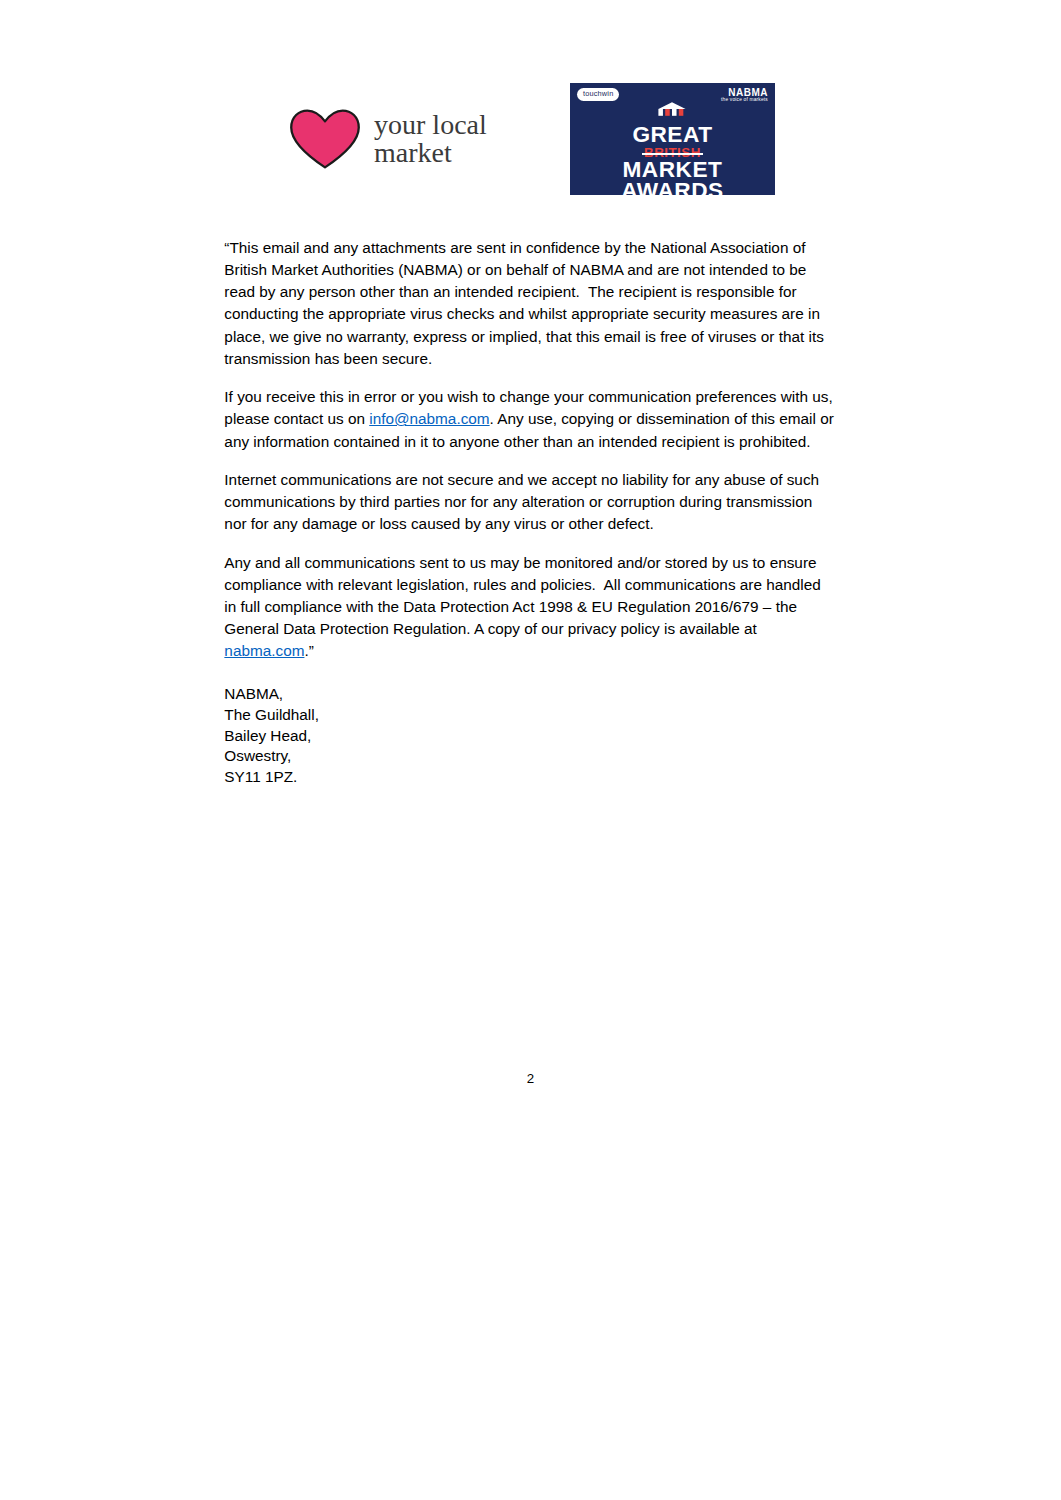your local market
touchwin
NABMA
the voice of markets
GREAT
BRITISH
MARKET
AWARDS
2020
“This email and any attachments are sent in confidence by the National Association of British Market Authorities (NABMA) or on behalf of NABMA and are not intended to be read by any person other than an intended recipient. The recipient is responsible for conducting the appropriate virus checks and whilst appropriate security measures are in place, we give no warranty, express or implied, that this email is free of viruses or that its transmission has been secure.
If you receive this in error or you wish to change your communication preferences with us, please contact us on info@nabma.com. Any use, copying or dissemination of this email or any information contained in it to anyone other than an intended recipient is prohibited.
Internet communications are not secure and we accept no liability for any abuse of such communications by third parties nor for any alteration or corruption during transmission nor for any damage or loss caused by any virus or other defect.
Any and all communications sent to us may be monitored and/or stored by us to ensure compliance with relevant legislation, rules and policies. All communications are handled in full compliance with the Data Protection Act 1998 & EU Regulation 2016/679 – the General Data Protection Regulation. A copy of our privacy policy is available at nabma.com.”
NABMA,
The Guildhall,
Bailey Head,
Oswestry,
SY11 1PZ.
2